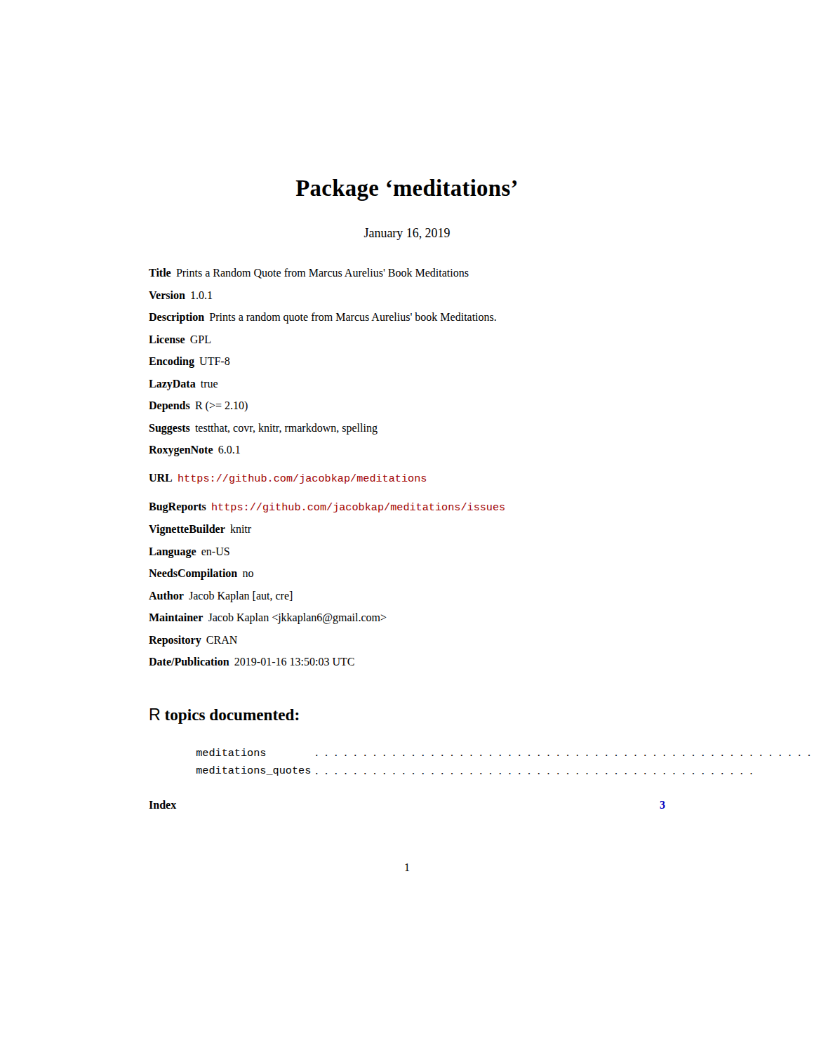Package ‘meditations’
January 16, 2019
Title
Prints a Random Quote from Marcus Aurelius' Book Meditations
Version
1.0.1
Description
Prints a random quote from Marcus Aurelius' book Meditations.
License
GPL
Encoding
UTF-8
LazyData
true
Depends
R (>= 2.10)
Suggests
testthat, covr, knitr, rmarkdown, spelling
RoxygenNote
6.0.1
URL
https://github.com/jacobkap/meditations
BugReports
https://github.com/jacobkap/meditations/issues
VignetteBuilder
knitr
Language
en-US
NeedsCompilation
no
Author
Jacob Kaplan [aut, cre]
Maintainer
Jacob Kaplan <jkkaplan6@gmail.com>
Repository
CRAN
Date/Publication
2019-01-16 13:50:03 UTC
R topics documented:
| meditations | . . . . . . . . . . . . . . . . . . . . . . . . . . . . . . . . . . . . . . . . . . . . . . . . . . . . | 2 |
| meditations_quotes | . . . . . . . . . . . . . . . . . . . . . . . . . . . . . . . . . . . . . . . . . . . . . . | 2 |
Index3
1